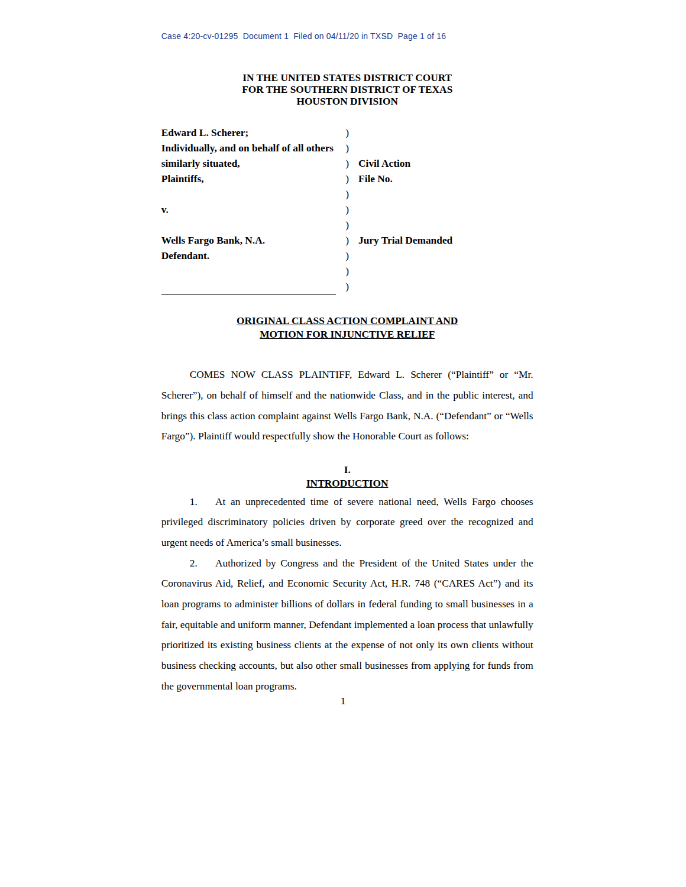Case 4:20-cv-01295 Document 1 Filed on 04/11/20 in TXSD Page 1 of 16
IN THE UNITED STATES DISTRICT COURT
FOR THE SOUTHERN DISTRICT OF TEXAS
HOUSTON DIVISION
| Edward L. Scherer; | ) | |
| Individually, and on behalf of all others | ) | |
| similarly situated, | ) | Civil Action |
| Plaintiffs, | ) | File No. |
| | ) | |
| v. | ) | |
| | ) | |
| Wells Fargo Bank, N.A. | ) | Jury Trial Demanded |
| Defendant. | ) | |
| | ) | |
| | ) | |
ORIGINAL CLASS ACTION COMPLAINT AND
MOTION FOR INJUNCTIVE RELIEF
COMES NOW CLASS PLAINTIFF, Edward L. Scherer (“Plaintiff” or “Mr. Scherer”), on behalf of himself and the nationwide Class, and in the public interest, and brings this class action complaint against Wells Fargo Bank, N.A. (“Defendant” or “Wells Fargo”). Plaintiff would respectfully show the Honorable Court as follows:
I. INTRODUCTION
1. At an unprecedented time of severe national need, Wells Fargo chooses privileged discriminatory policies driven by corporate greed over the recognized and urgent needs of America’s small businesses.
2. Authorized by Congress and the President of the United States under the Coronavirus Aid, Relief, and Economic Security Act, H.R. 748 (“CARES Act”) and its loan programs to administer billions of dollars in federal funding to small businesses in a fair, equitable and uniform manner, Defendant implemented a loan process that unlawfully prioritized its existing business clients at the expense of not only its own clients without business checking accounts, but also other small businesses from applying for funds from the governmental loan programs.
1